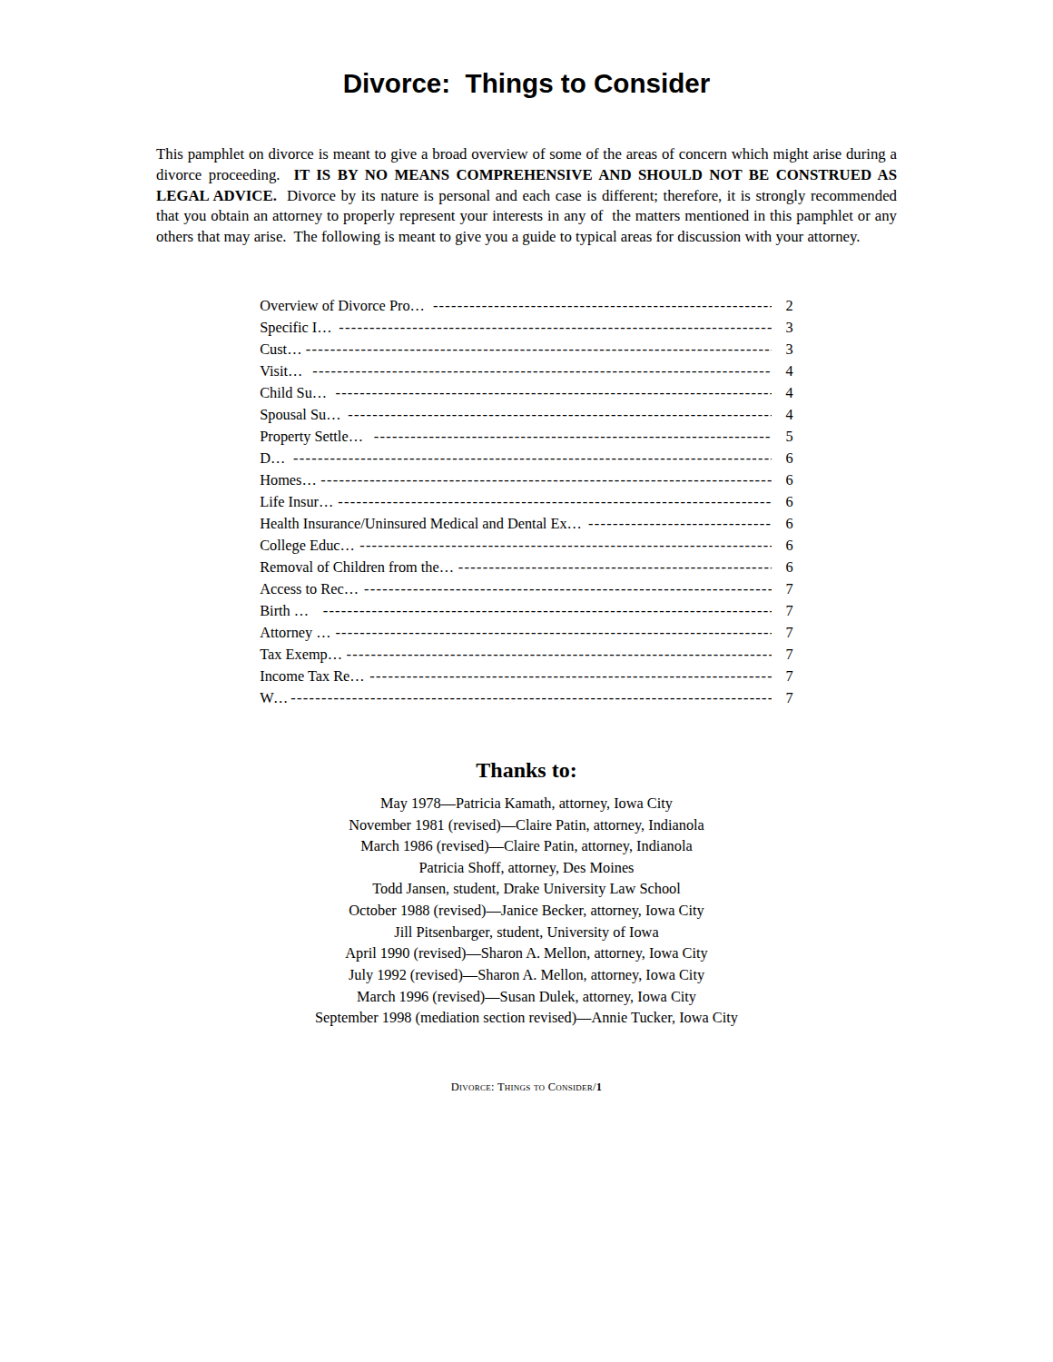Divorce: Things to Consider
This pamphlet on divorce is meant to give a broad overview of some of the areas of concern which might arise during a divorce proceeding. IT IS BY NO MEANS COMPREHENSIVE AND SHOULD NOT BE CONSTRUED AS LEGAL ADVICE. Divorce by its nature is personal and each case is different; therefore, it is strongly recommended that you obtain an attorney to properly represent your interests in any of the matters mentioned in this pamphlet or any others that may arise. The following is meant to give you a guide to typical areas for discussion with your attorney.
Overview of Divorce Procedure--------------------------------------------------------------2
Specific Issues-----------------------------------------------------------------------------------3
Custody-----------------------------------------------------------------------------------------3
Visitation----------------------------------------------------------------------------------------4
Child Support-----------------------------------------------------------------------------------4
Spousal Support--------------------------------------------------------------------------------4
Property Settlements-------------------------------------------------------------------------5
Debts-------------------------------------------------------------------------------------------6
Homestead--------------------------------------------------------------------------------------6
Life Insurance----------------------------------------------------------------------------------6
Health Insurance/Uninsured Medical and Dental Expenses--------------------------------6
College Education-----------------------------------------------------------------------------6
Removal of Children from the State--------------------------------------------------------6
Access to Records.---------------------------------------------------------------------------7
Birth Name--------------------------------------------------------------------------------------7
Attorney Fees-----------------------------------------------------------------------------------7
Tax Exemptions---------------------------------------------------------------------------------7
Income Tax Returns--------------------------------------------------------------------------7
Wills-------------------------------------------------------------------------------------------7
Thanks to:
May 1978—Patricia Kamath, attorney, Iowa City
November 1981 (revised)—Claire Patin, attorney, Indianola
March 1986 (revised)—Claire Patin, attorney, Indianola
Patricia Shoff, attorney, Des Moines
Todd Jansen, student, Drake University Law School
October 1988 (revised)—Janice Becker, attorney, Iowa City
Jill Pitsenbarger, student, University of Iowa
April 1990 (revised)—Sharon A. Mellon, attorney, Iowa City
July 1992 (revised)—Sharon A. Mellon, attorney, Iowa City
March 1996 (revised)—Susan Dulek, attorney, Iowa City
September 1998 (mediation section revised)—Annie Tucker, Iowa City
Divorce: Things to Consider/1